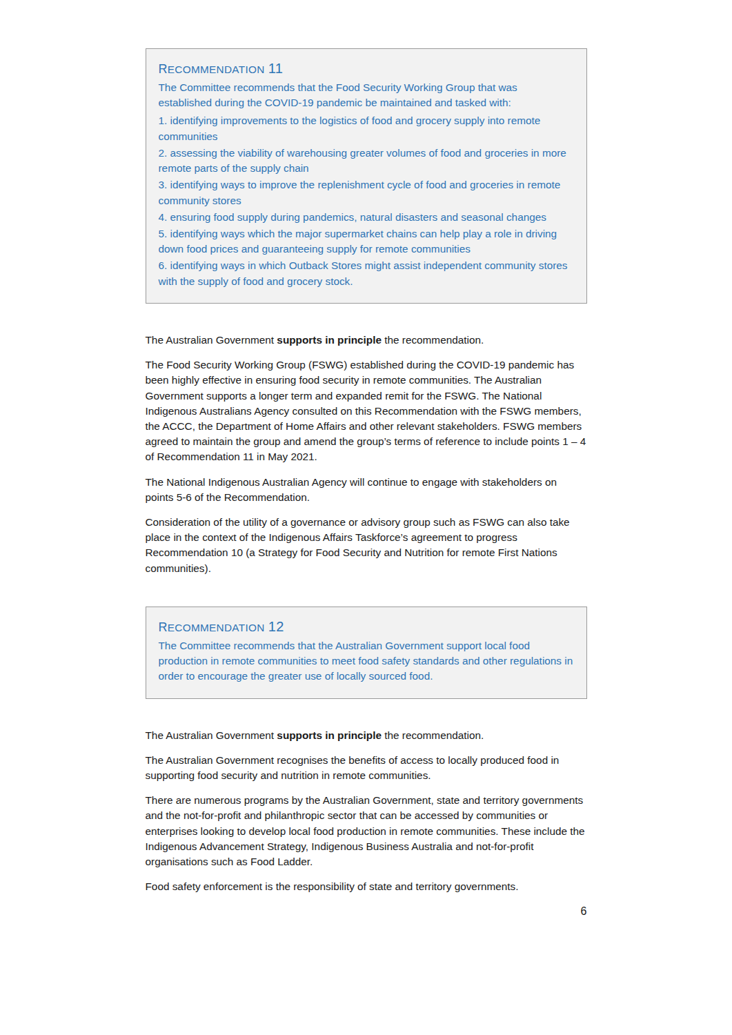RECOMMENDATION 11
The Committee recommends that the Food Security Working Group that was established during the COVID-19 pandemic be maintained and tasked with:
1. identifying improvements to the logistics of food and grocery supply into remote communities
2. assessing the viability of warehousing greater volumes of food and groceries in more remote parts of the supply chain
3. identifying ways to improve the replenishment cycle of food and groceries in remote community stores
4. ensuring food supply during pandemics, natural disasters and seasonal changes
5. identifying ways which the major supermarket chains can help play a role in driving down food prices and guaranteeing supply for remote communities
6. identifying ways in which Outback Stores might assist independent community stores with the supply of food and grocery stock.
The Australian Government supports in principle the recommendation.
The Food Security Working Group (FSWG) established during the COVID-19 pandemic has been highly effective in ensuring food security in remote communities. The Australian Government supports a longer term and expanded remit for the FSWG. The National Indigenous Australians Agency consulted on this Recommendation with the FSWG members, the ACCC, the Department of Home Affairs and other relevant stakeholders. FSWG members agreed to maintain the group and amend the group’s terms of reference to include points 1 – 4 of Recommendation 11 in May 2021.
The National Indigenous Australian Agency will continue to engage with stakeholders on points 5-6 of the Recommendation.
Consideration of the utility of a governance or advisory group such as FSWG can also take place in the context of the Indigenous Affairs Taskforce’s agreement to progress Recommendation 10 (a Strategy for Food Security and Nutrition for remote First Nations communities).
RECOMMENDATION 12
The Committee recommends that the Australian Government support local food production in remote communities to meet food safety standards and other regulations in order to encourage the greater use of locally sourced food.
The Australian Government supports in principle the recommendation.
The Australian Government recognises the benefits of access to locally produced food in supporting food security and nutrition in remote communities.
There are numerous programs by the Australian Government, state and territory governments and the not-for-profit and philanthropic sector that can be accessed by communities or enterprises looking to develop local food production in remote communities. These include the Indigenous Advancement Strategy, Indigenous Business Australia and not-for-profit organisations such as Food Ladder.
Food safety enforcement is the responsibility of state and territory governments.
6